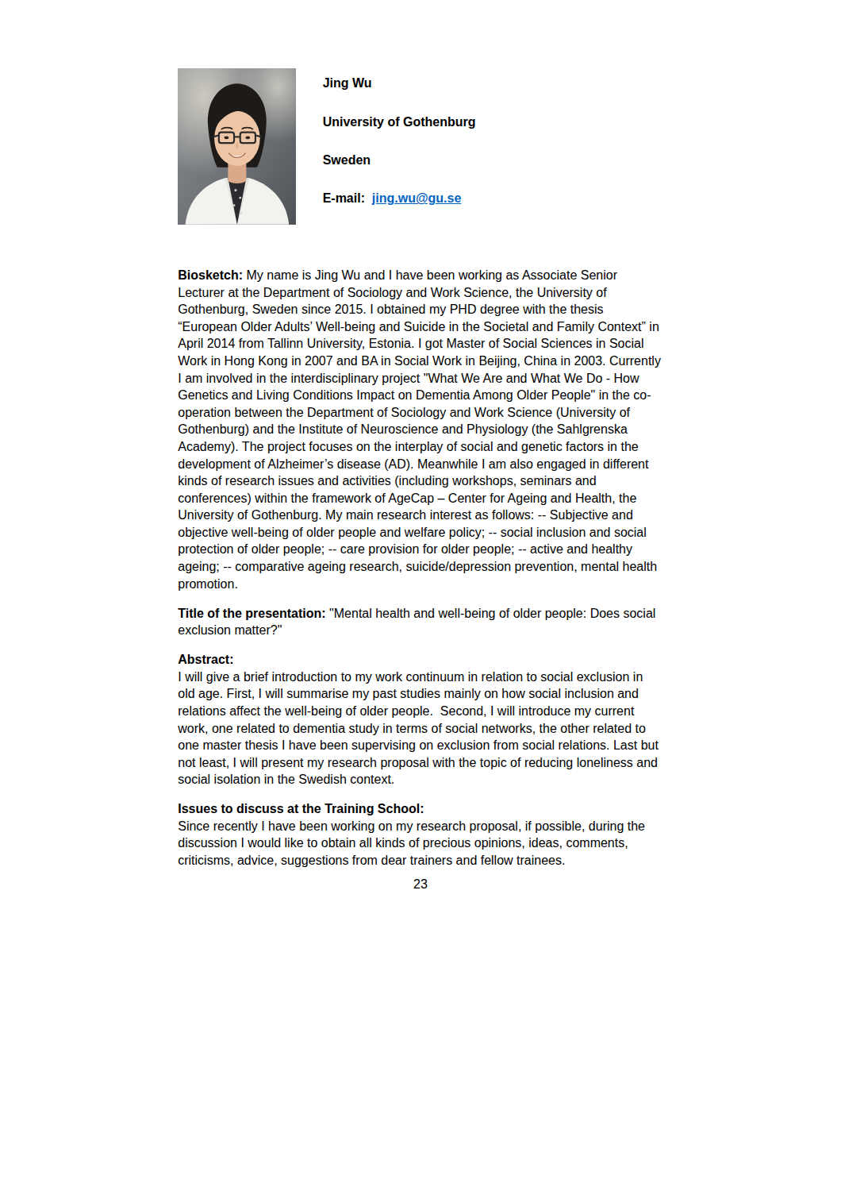Jing Wu
University of Gothenburg
Sweden
E-mail: jing.wu@gu.se
Biosketch: My name is Jing Wu and I have been working as Associate Senior Lecturer at the Department of Sociology and Work Science, the University of Gothenburg, Sweden since 2015. I obtained my PHD degree with the thesis “European Older Adults’ Well-being and Suicide in the Societal and Family Context” in April 2014 from Tallinn University, Estonia. I got Master of Social Sciences in Social Work in Hong Kong in 2007 and BA in Social Work in Beijing, China in 2003. Currently I am involved in the interdisciplinary project "What We Are and What We Do - How Genetics and Living Conditions Impact on Dementia Among Older People" in the co-operation between the Department of Sociology and Work Science (University of Gothenburg) and the Institute of Neuroscience and Physiology (the Sahlgrenska Academy). The project focuses on the interplay of social and genetic factors in the development of Alzheimer’s disease (AD). Meanwhile I am also engaged in different kinds of research issues and activities (including workshops, seminars and conferences) within the framework of AgeCap – Center for Ageing and Health, the University of Gothenburg. My main research interest as follows: -- Subjective and objective well-being of older people and welfare policy; -- social inclusion and social protection of older people; -- care provision for older people; -- active and healthy ageing; -- comparative ageing research, suicide/depression prevention, mental health promotion.
Title of the presentation: "Mental health and well-being of older people: Does social exclusion matter?"
Abstract:
I will give a brief introduction to my work continuum in relation to social exclusion in old age. First, I will summarise my past studies mainly on how social inclusion and relations affect the well-being of older people. Second, I will introduce my current work, one related to dementia study in terms of social networks, the other related to one master thesis I have been supervising on exclusion from social relations. Last but not least, I will present my research proposal with the topic of reducing loneliness and social isolation in the Swedish context.
Issues to discuss at the Training School:
Since recently I have been working on my research proposal, if possible, during the discussion I would like to obtain all kinds of precious opinions, ideas, comments, criticisms, advice, suggestions from dear trainers and fellow trainees.
23